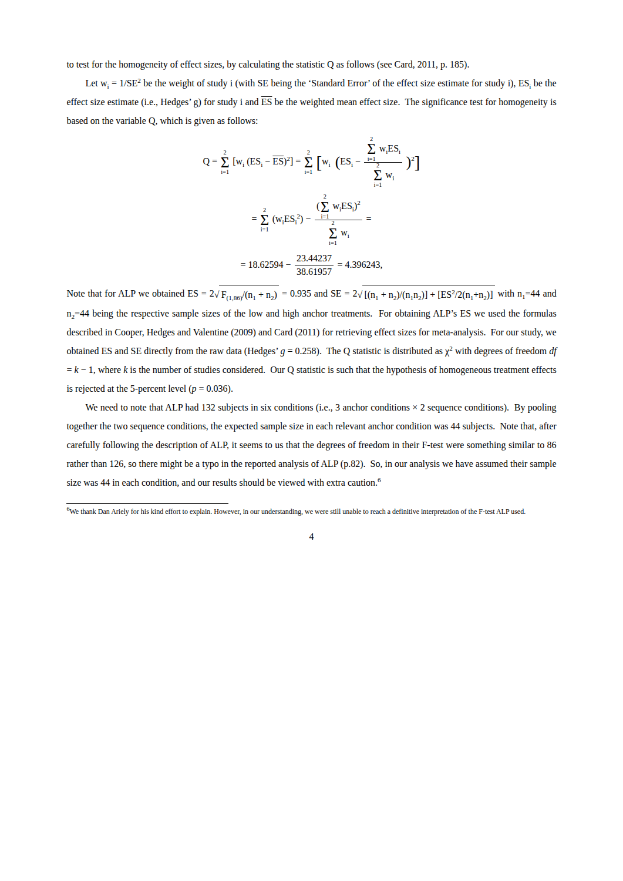to test for the homogeneity of effect sizes, by calculating the statistic Q as follows (see Card, 2011, p. 185).
Let wi = 1/SE2 be the weight of study i (with SE being the ‘Standard Error’ of the effect size estimate for study i), ESi be the effect size estimate (i.e., Hedges’ g) for study i and ES be the weighted mean effect size. The significance test for homogeneity is based on the variable Q, which is given as follows:
Q = 2 Σi=1 [wi (ESi − ES)2] = 2 Σi=1 [wi (ESi − 2 Σi=1 wiESi 2 Σi=1 wi )2]
= 2 Σi=1 (wiESi2) − (2 Σi=1 wiESi)22 Σi=1 wi =
= 18.62594 − 23.4423738.61957 = 4.396243,
Note that for ALP we obtained ES = 2√F(1,86)/(n1 + n2) = 0.935 and SE = 2√[(n1 + n2)/(n1n2)] + [ES2/2(n1+n2)] with n1=44 and n2=44 being the respective sample sizes of the low and high anchor treatments. For obtaining ALP’s ES we used the formulas described in Cooper, Hedges and Valentine (2009) and Card (2011) for retrieving effect sizes for meta-analysis. For our study, we obtained ES and SE directly from the raw data (Hedges’ g = 0.258). The Q statistic is distributed as χ2 with degrees of freedom df = k − 1, where k is the number of studies considered. Our Q statistic is such that the hypothesis of homogeneous treatment effects is rejected at the 5-percent level (p = 0.036).
We need to note that ALP had 132 subjects in six conditions (i.e., 3 anchor conditions × 2 sequence conditions). By pooling together the two sequence conditions, the expected sample size in each relevant anchor condition was 44 subjects. Note that, after carefully following the description of ALP, it seems to us that the degrees of freedom in their F-test were something similar to 86 rather than 126, so there might be a typo in the reported analysis of ALP (p.82). So, in our analysis we have assumed their sample size was 44 in each condition, and our results should be viewed with extra caution.6
6We thank Dan Ariely for his kind effort to explain. However, in our understanding, we were still unable to reach a definitive interpretation of the F-test ALP used.
4